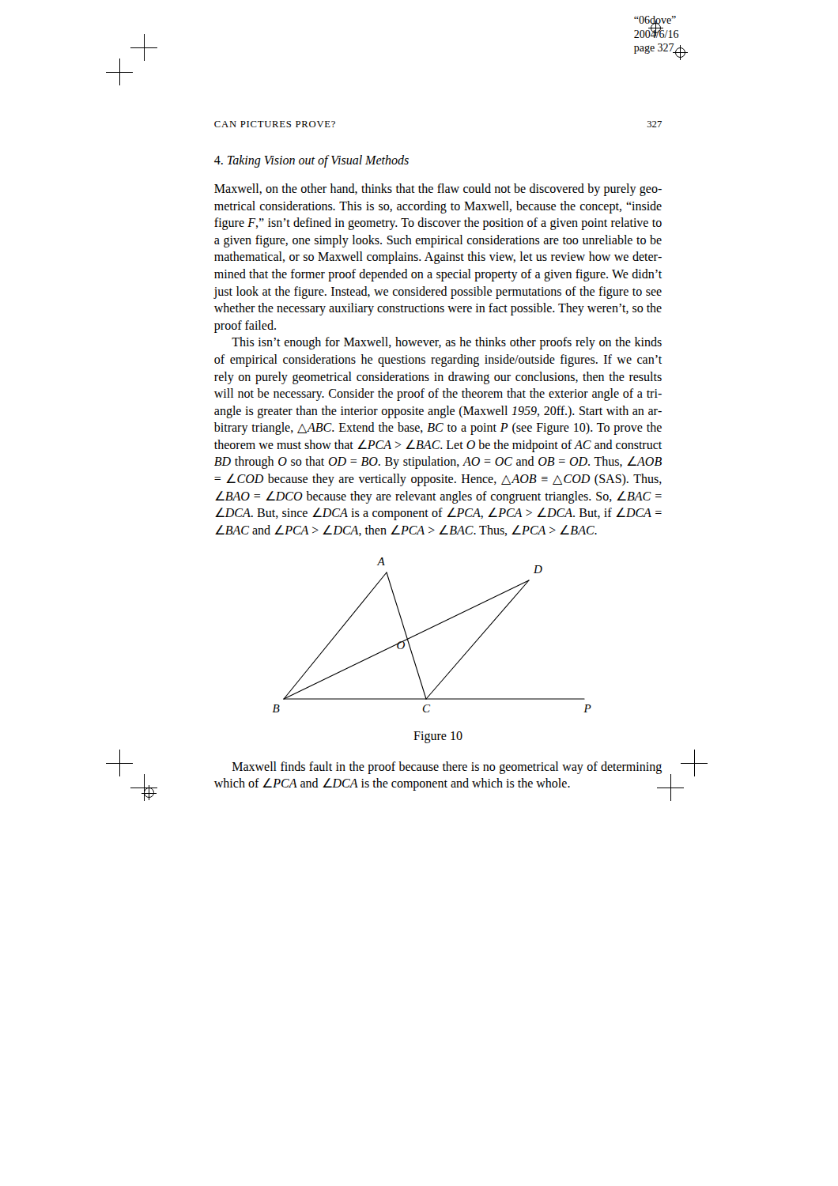“06dove”
2004/6/16
page 327
CAN PICTURES PROVE? 327
4. Taking Vision out of Visual Methods
Maxwell, on the other hand, thinks that the flaw could not be discovered by purely geometrical considerations. This is so, according to Maxwell, be­cause the concept, “inside figure F,” isn’t defined in geometry. To discover the position of a given point relative to a given figure, one simply looks. Such empirical considerations are too unreliable to be mathematical, or so Maxwell complains. Against this view, let us review how we determined that the former proof depended on a special property of a given figure. We didn’t just look at the figure. Instead, we considered possible permutations of the figure to see whether the necessary auxiliary constructions were in fact possible. They weren’t, so the proof failed.
This isn’t enough for Maxwell, however, as he thinks other proofs rely on the kinds of empirical considerations he questions regarding inside/outside figures. If we can’t rely on purely geometrical considerations in drawing our conclusions, then the results will not be necessary. Consider the proof of the theorem that the exterior angle of a triangle is greater than the interior oppo­site angle (Maxwell 1959, 20ff.). Start with an arbitrary triangle, △ABC. Extend the base, BC to a point P (see Figure 10). To prove the theorem we must show that ∠PCA > ∠BAC. Let O be the midpoint of AC and construct BD through O so that OD = BO. By stipulation, AO = OC and OB = OD. Thus, ∠AOB = ∠COD because they are vertically oppo­site. Hence, △AOB ≡ △COD (SAS). Thus, ∠BAO = ∠DCO because they are relevant angles of congruent triangles. So, ∠BAC = ∠DCA. But, since ∠DCA is a component of ∠PCA, ∠PCA > ∠DCA. But, if ∠DCA = ∠BAC and ∠PCA > ∠DCA, then ∠PCA > ∠BAC. Thus, ∠PCA > ∠BAC.
Points: B (20,185), C (200,185), P (400,185) A (150,25), D (330,35), O (175,105) approx intersection of AC and BD A D O B C P
Figure 10
Maxwell finds fault in the proof because there is no geometrical way of determining which of ∠PCA and ∠DCA is the component and which is the whole.